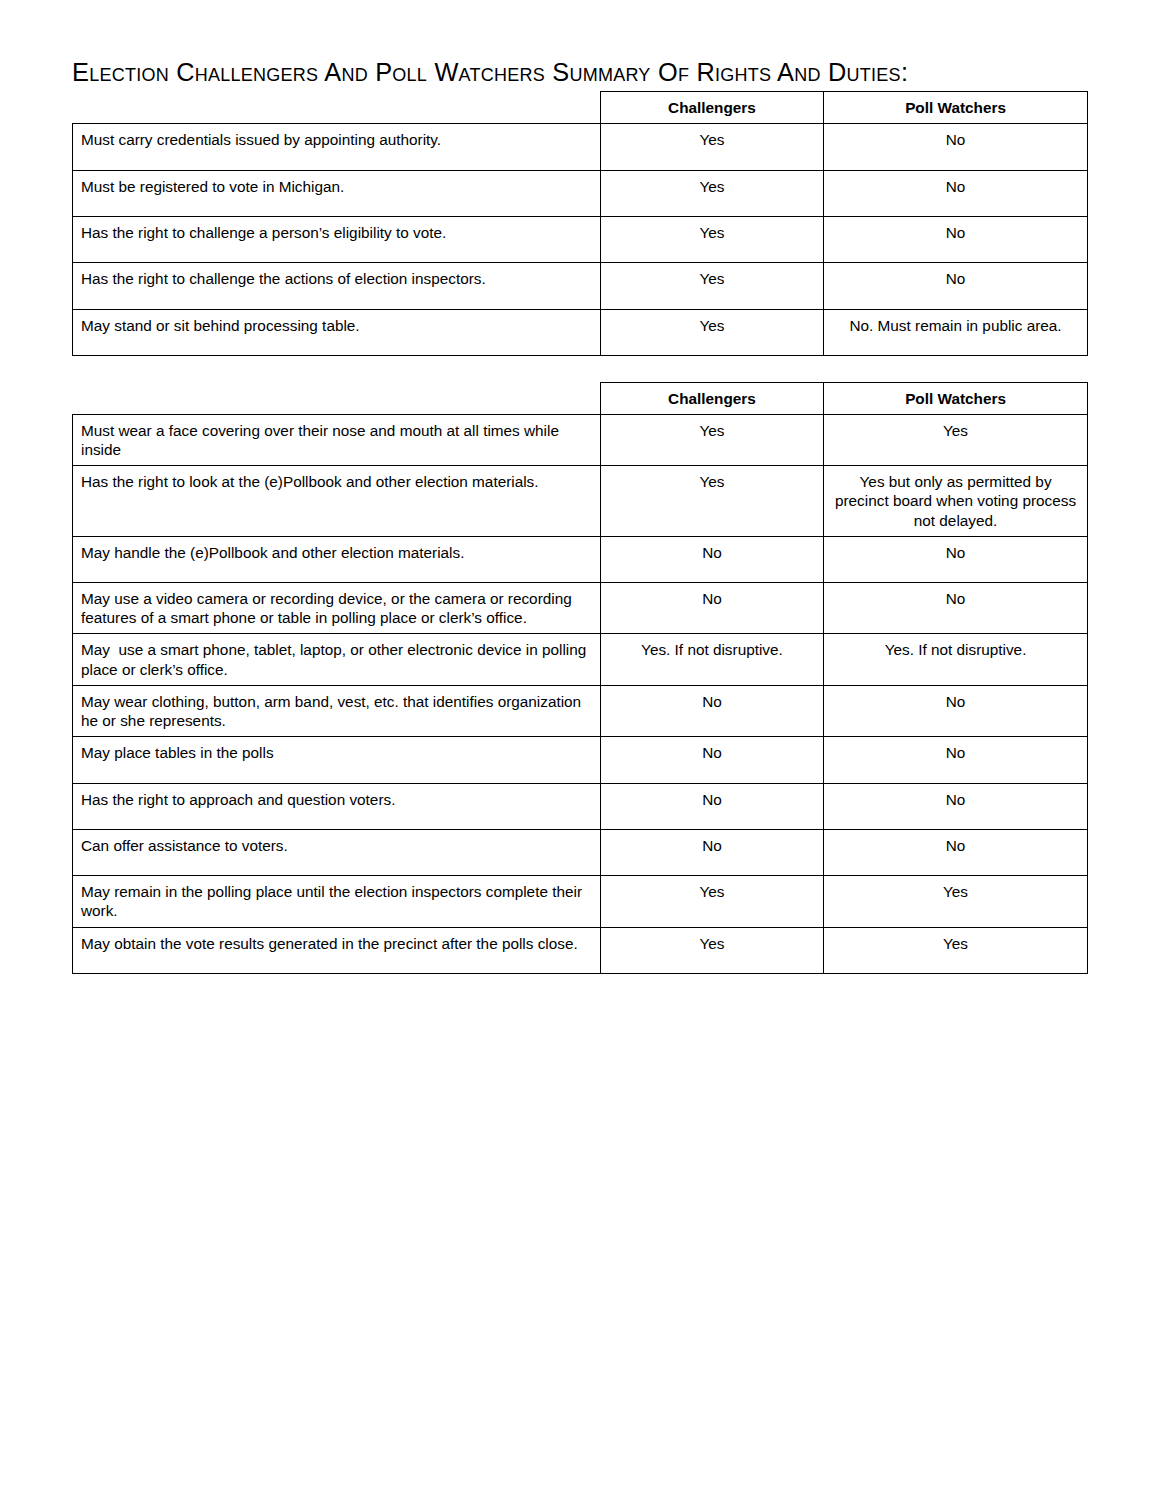Election Challengers and Poll Watchers Summary of Rights and Duties:
| | Challengers | Poll Watchers |
| --- | --- | --- |
| Must carry credentials issued by appointing authority. | Yes | No |
| Must be registered to vote in Michigan. | Yes | No |
| Has the right to challenge a person’s eligibility to vote. | Yes | No |
| Has the right to challenge the actions of election inspectors. | Yes | No |
| May stand or sit behind processing table. | Yes | No. Must remain in public area. |
| | Challengers | Poll Watchers |
| --- | --- | --- |
| Must wear a face covering over their nose and mouth at all times while inside | Yes | Yes |
| Has the right to look at the (e)Pollbook and other election materials. | Yes | Yes but only as permitted by precinct board when voting process not delayed. |
| May handle the (e)Pollbook and other election materials. | No | No |
| May use a video camera or recording device, or the camera or recording features of a smart phone or table in polling place or clerk’s office. | No | No |
| May use a smart phone, tablet, laptop, or other electronic device in polling place or clerk’s office. | Yes. If not disruptive. | Yes. If not disruptive. |
| May wear clothing, button, arm band, vest, etc. that identifies organization he or she represents. | No | No |
| May place tables in the polls | No | No |
| Has the right to approach and question voters. | No | No |
| Can offer assistance to voters. | No | No |
| May remain in the polling place until the election inspectors complete their work. | Yes | Yes |
| May obtain the vote results generated in the precinct after the polls close. | Yes | Yes |